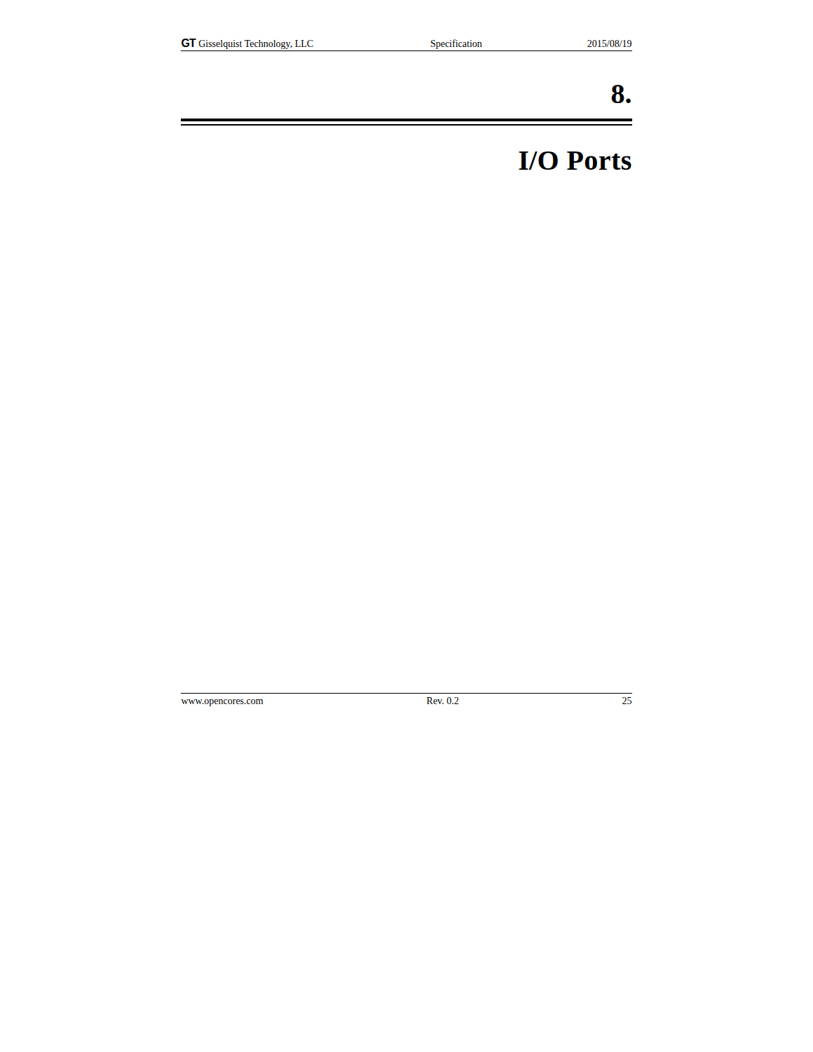GTGisselquist Technology, LLC Specification 2015/08/19
8.
I/O Ports
www.opencores.com Rev. 0.2 25